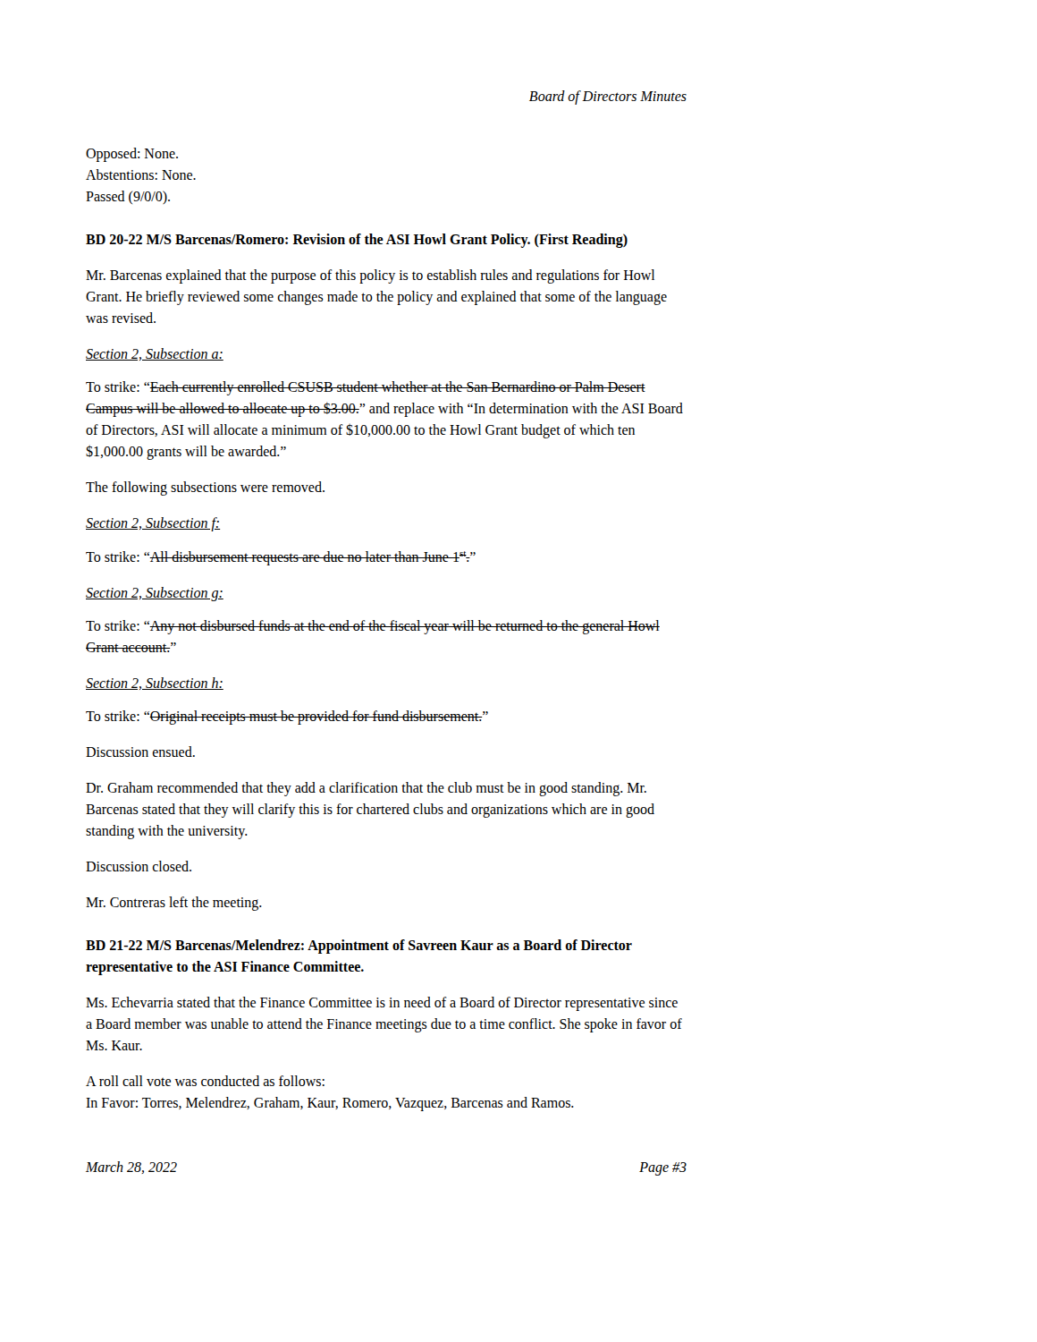Board of Directors Minutes
Opposed: None.
Abstentions: None.
Passed (9/0/0).
BD 20-22 M/S Barcenas/Romero: Revision of the ASI Howl Grant Policy. (First Reading)
Mr. Barcenas explained that the purpose of this policy is to establish rules and regulations for Howl Grant. He briefly reviewed some changes made to the policy and explained that some of the language was revised.
Section 2, Subsection a:
To strike: “Each currently enrolled CSUSB student whether at the San Bernardino or Palm Desert Campus will be allowed to allocate up to $3.00.” and replace with “In determination with the ASI Board of Directors, ASI will allocate a minimum of $10,000.00 to the Howl Grant budget of which ten $1,000.00 grants will be awarded.”
The following subsections were removed.
Section 2, Subsection f:
To strike: “All disbursement requests are due no later than June 1st.”
Section 2, Subsection g:
To strike: “Any not disbursed funds at the end of the fiscal year will be returned to the general Howl Grant account.”
Section 2, Subsection h:
To strike: “Original receipts must be provided for fund disbursement.”
Discussion ensued.
Dr. Graham recommended that they add a clarification that the club must be in good standing. Mr. Barcenas stated that they will clarify this is for chartered clubs and organizations which are in good standing with the university.
Discussion closed.
Mr. Contreras left the meeting.
BD 21-22 M/S Barcenas/Melendrez: Appointment of Savreen Kaur as a Board of Director representative to the ASI Finance Committee.
Ms. Echevarria stated that the Finance Committee is in need of a Board of Director representative since a Board member was unable to attend the Finance meetings due to a time conflict. She spoke in favor of Ms. Kaur.
A roll call vote was conducted as follows:
In Favor: Torres, Melendrez, Graham, Kaur, Romero, Vazquez, Barcenas and Ramos.
March 28, 2022 Page #3